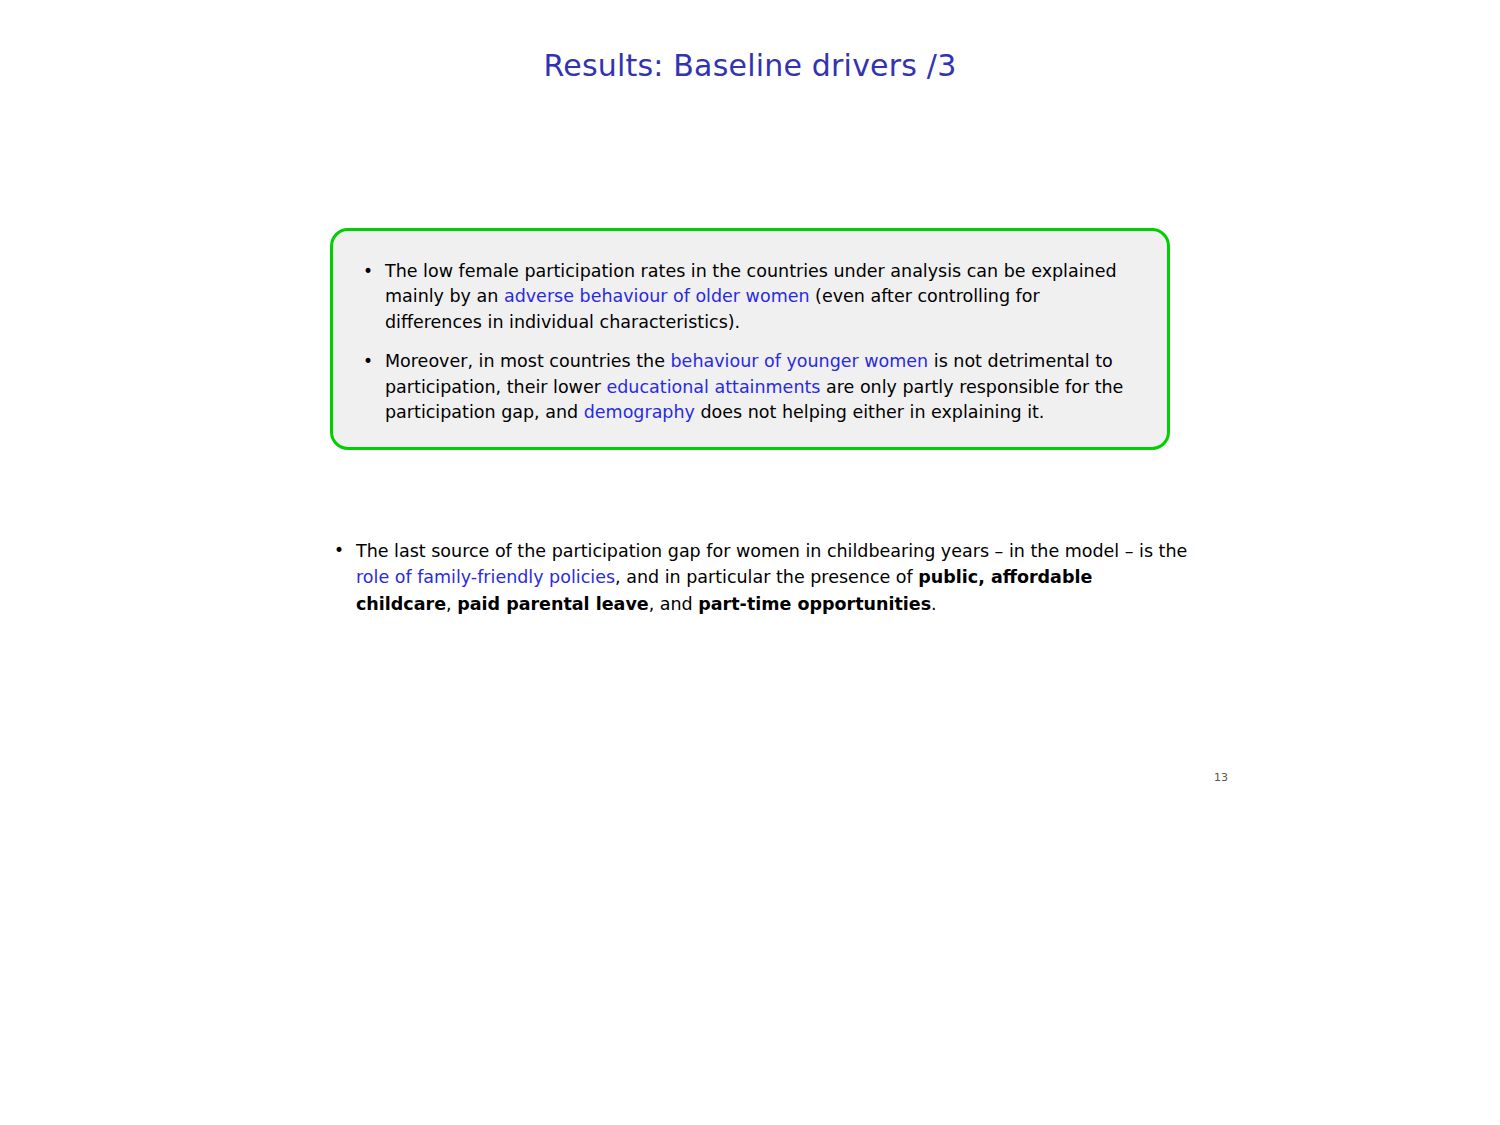Results: Baseline drivers /3
The low female participation rates in the countries under analysis can be explained mainly by an adverse behaviour of older women (even after controlling for differences in individual characteristics).
Moreover, in most countries the behaviour of younger women is not detrimental to participation, their lower educational attainments are only partly responsible for the participation gap, and demography does not helping either in explaining it.
The last source of the participation gap for women in childbearing years – in the model – is the role of family-friendly policies, and in particular the presence of public, affordable childcare, paid parental leave, and part-time opportunities.
13